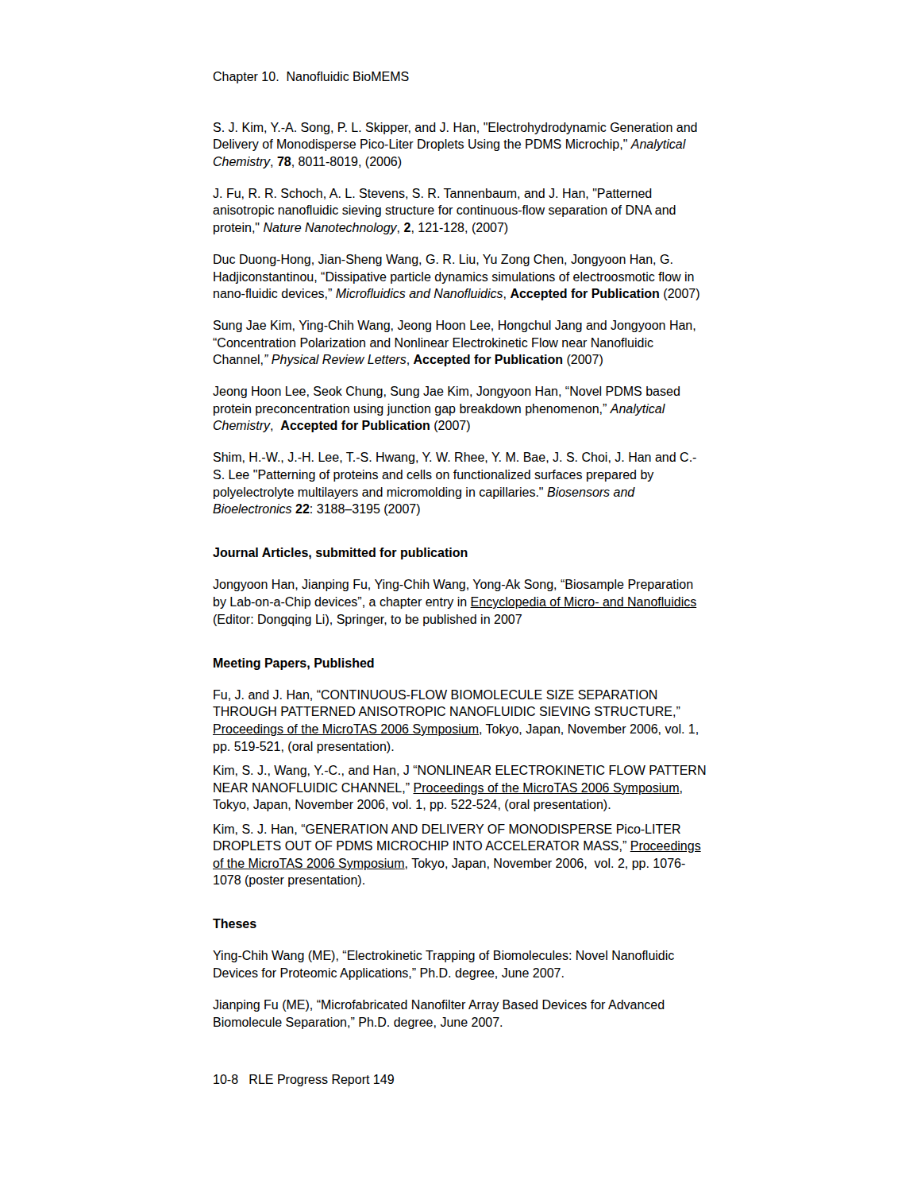Chapter 10. Nanofluidic BioMEMS
S. J. Kim, Y.-A. Song, P. L. Skipper, and J. Han, "Electrohydrodynamic Generation and Delivery of Monodisperse Pico-Liter Droplets Using the PDMS Microchip," Analytical Chemistry, 78, 8011-8019, (2006)
J. Fu, R. R. Schoch, A. L. Stevens, S. R. Tannenbaum, and J. Han, "Patterned anisotropic nanofluidic sieving structure for continuous-flow separation of DNA and protein," Nature Nanotechnology, 2, 121-128, (2007)
Duc Duong-Hong, Jian-Sheng Wang, G. R. Liu, Yu Zong Chen, Jongyoon Han, G. Hadjiconstantinou, “Dissipative particle dynamics simulations of electroosmotic flow in nano-fluidic devices,” Microfluidics and Nanofluidics, Accepted for Publication (2007)
Sung Jae Kim, Ying-Chih Wang, Jeong Hoon Lee, Hongchul Jang and Jongyoon Han, “Concentration Polarization and Nonlinear Electrokinetic Flow near Nanofluidic Channel,” Physical Review Letters, Accepted for Publication (2007)
Jeong Hoon Lee, Seok Chung, Sung Jae Kim, Jongyoon Han, “Novel PDMS based protein preconcentration using junction gap breakdown phenomenon,” Analytical Chemistry, Accepted for Publication (2007)
Shim, H.-W., J.-H. Lee, T.-S. Hwang, Y. W. Rhee, Y. M. Bae, J. S. Choi, J. Han and C.-S. Lee "Patterning of proteins and cells on functionalized surfaces prepared by polyelectrolyte multilayers and micromolding in capillaries." Biosensors and Bioelectronics 22: 3188–3195 (2007)
Journal Articles, submitted for publication
Jongyoon Han, Jianping Fu, Ying-Chih Wang, Yong-Ak Song, “Biosample Preparation by Lab-on-a-Chip devices”, a chapter entry in Encyclopedia of Micro- and Nanofluidics (Editor: Dongqing Li), Springer, to be published in 2007
Meeting Papers, Published
Fu, J. and J. Han, “CONTINUOUS-FLOW BIOMOLECULE SIZE SEPARATION THROUGH PATTERNED ANISOTROPIC NANOFLUIDIC SIEVING STRUCTURE,” Proceedings of the MicroTAS 2006 Symposium, Tokyo, Japan, November 2006, vol. 1, pp. 519-521, (oral presentation).
Kim, S. J., Wang, Y.-C., and Han, J “NONLINEAR ELECTROKINETIC FLOW PATTERN NEAR NANOFLUIDIC CHANNEL,” Proceedings of the MicroTAS 2006 Symposium, Tokyo, Japan, November 2006, vol. 1, pp. 522-524, (oral presentation).
Kim, S. J. Han, “GENERATION AND DELIVERY OF MONODISPERSE Pico-LITER DROPLETS OUT OF PDMS MICROCHIP INTO ACCELERATOR MASS,” Proceedings of the MicroTAS 2006 Symposium, Tokyo, Japan, November 2006, vol. 2, pp. 1076-1078 (poster presentation).
Theses
Ying-Chih Wang (ME), “Electrokinetic Trapping of Biomolecules: Novel Nanofluidic Devices for Proteomic Applications,” Ph.D. degree, June 2007.
Jianping Fu (ME), “Microfabricated Nanofilter Array Based Devices for Advanced Biomolecule Separation,” Ph.D. degree, June 2007.
10-8 RLE Progress Report 149